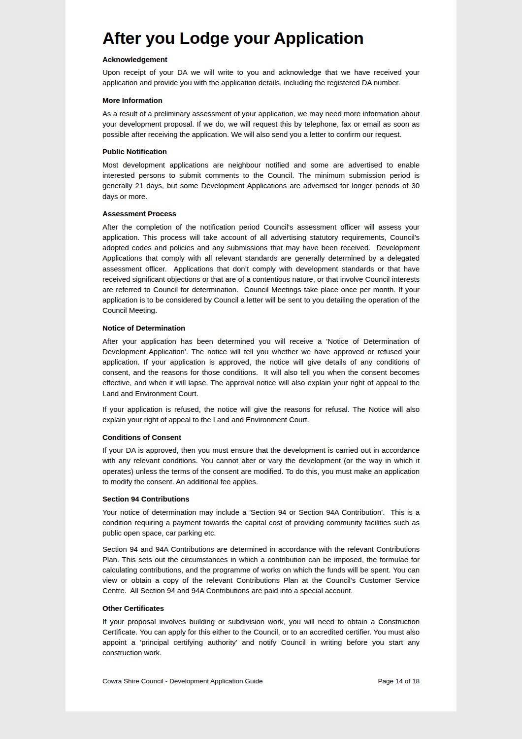After you Lodge your Application
Acknowledgement
Upon receipt of your DA we will write to you and acknowledge that we have received your application and provide you with the application details, including the registered DA number.
More Information
As a result of a preliminary assessment of your application, we may need more information about your development proposal. If we do, we will request this by telephone, fax or email as soon as possible after receiving the application. We will also send you a letter to confirm our request.
Public Notification
Most development applications are neighbour notified and some are advertised to enable interested persons to submit comments to the Council. The minimum submission period is generally 21 days, but some Development Applications are advertised for longer periods of 30 days or more.
Assessment Process
After the completion of the notification period Council's assessment officer will assess your application. This process will take account of all advertising statutory requirements, Council's adopted codes and policies and any submissions that may have been received. Development Applications that comply with all relevant standards are generally determined by a delegated assessment officer. Applications that don’t comply with development standards or that have received significant objections or that are of a contentious nature, or that involve Council interests are referred to Council for determination. Council Meetings take place once per month. If your application is to be considered by Council a letter will be sent to you detailing the operation of the Council Meeting.
Notice of Determination
After your application has been determined you will receive a 'Notice of Determination of Development Application'. The notice will tell you whether we have approved or refused your application. If your application is approved, the notice will give details of any conditions of consent, and the reasons for those conditions. It will also tell you when the consent becomes effective, and when it will lapse. The approval notice will also explain your right of appeal to the Land and Environment Court.
If your application is refused, the notice will give the reasons for refusal. The Notice will also explain your right of appeal to the Land and Environment Court.
Conditions of Consent
If your DA is approved, then you must ensure that the development is carried out in accordance with any relevant conditions. You cannot alter or vary the development (or the way in which it operates) unless the terms of the consent are modified. To do this, you must make an application to modify the consent. An additional fee applies.
Section 94 Contributions
Your notice of determination may include a 'Section 94 or Section 94A Contribution'. This is a condition requiring a payment towards the capital cost of providing community facilities such as public open space, car parking etc.
Section 94 and 94A Contributions are determined in accordance with the relevant Contributions Plan. This sets out the circumstances in which a contribution can be imposed, the formulae for calculating contributions, and the programme of works on which the funds will be spent. You can view or obtain a copy of the relevant Contributions Plan at the Council's Customer Service Centre. All Section 94 and 94A Contributions are paid into a special account.
Other Certificates
If your proposal involves building or subdivision work, you will need to obtain a Construction Certificate. You can apply for this either to the Council, or to an accredited certifier. You must also appoint a 'principal certifying authority' and notify Council in writing before you start any construction work.
Cowra Shire Council - Development Application Guide
Page 14 of 18